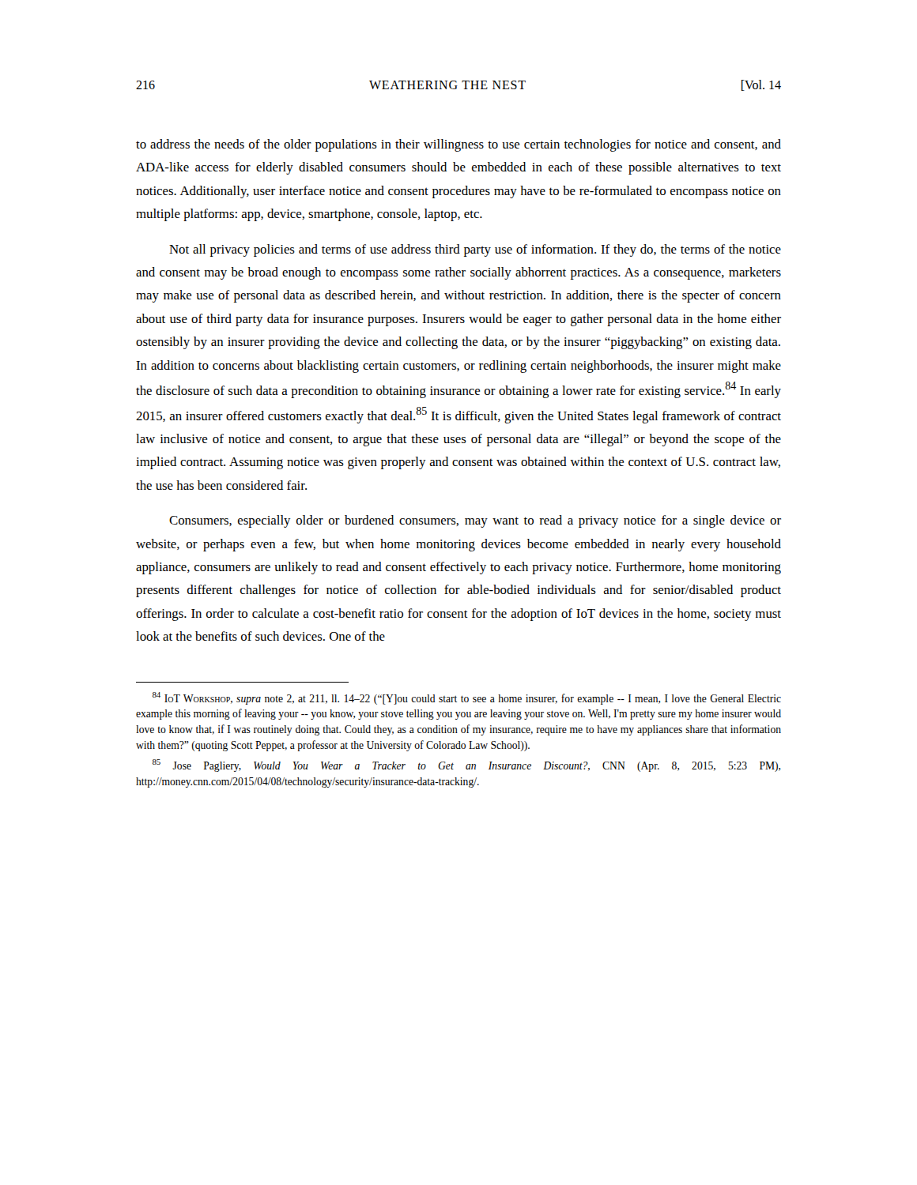216 WEATHERING THE NEST [Vol. 14
to address the needs of the older populations in their willingness to use certain technologies for notice and consent, and ADA-like access for elderly disabled consumers should be embedded in each of these possible alternatives to text notices. Additionally, user interface notice and consent procedures may have to be re-formulated to encompass notice on multiple platforms: app, device, smartphone, console, laptop, etc.
Not all privacy policies and terms of use address third party use of information. If they do, the terms of the notice and consent may be broad enough to encompass some rather socially abhorrent practices. As a consequence, marketers may make use of personal data as described herein, and without restriction. In addition, there is the specter of concern about use of third party data for insurance purposes. Insurers would be eager to gather personal data in the home either ostensibly by an insurer providing the device and collecting the data, or by the insurer “piggybacking” on existing data. In addition to concerns about blacklisting certain customers, or redlining certain neighborhoods, the insurer might make the disclosure of such data a precondition to obtaining insurance or obtaining a lower rate for existing service.84 In early 2015, an insurer offered customers exactly that deal.85 It is difficult, given the United States legal framework of contract law inclusive of notice and consent, to argue that these uses of personal data are “illegal” or beyond the scope of the implied contract. Assuming notice was given properly and consent was obtained within the context of U.S. contract law, the use has been considered fair.
Consumers, especially older or burdened consumers, may want to read a privacy notice for a single device or website, or perhaps even a few, but when home monitoring devices become embedded in nearly every household appliance, consumers are unlikely to read and consent effectively to each privacy notice. Furthermore, home monitoring presents different challenges for notice of collection for able-bodied individuals and for senior/disabled product offerings. In order to calculate a cost-benefit ratio for consent for the adoption of IoT devices in the home, society must look at the benefits of such devices. One of the
84 IoT Workshop, supra note 2, at 211, ll. 14–22 (“[Y]ou could start to see a home insurer, for example -- I mean, I love the General Electric example this morning of leaving your -- you know, your stove telling you you are leaving your stove on. Well, I'm pretty sure my home insurer would love to know that, if I was routinely doing that. Could they, as a condition of my insurance, require me to have my appliances share that information with them?” (quoting Scott Peppet, a professor at the University of Colorado Law School)).
85 Jose Pagliery, Would You Wear a Tracker to Get an Insurance Discount?, CNN (Apr. 8, 2015, 5:23 PM), http://money.cnn.com/2015/04/08/technology/security/insurance-data-tracking/.